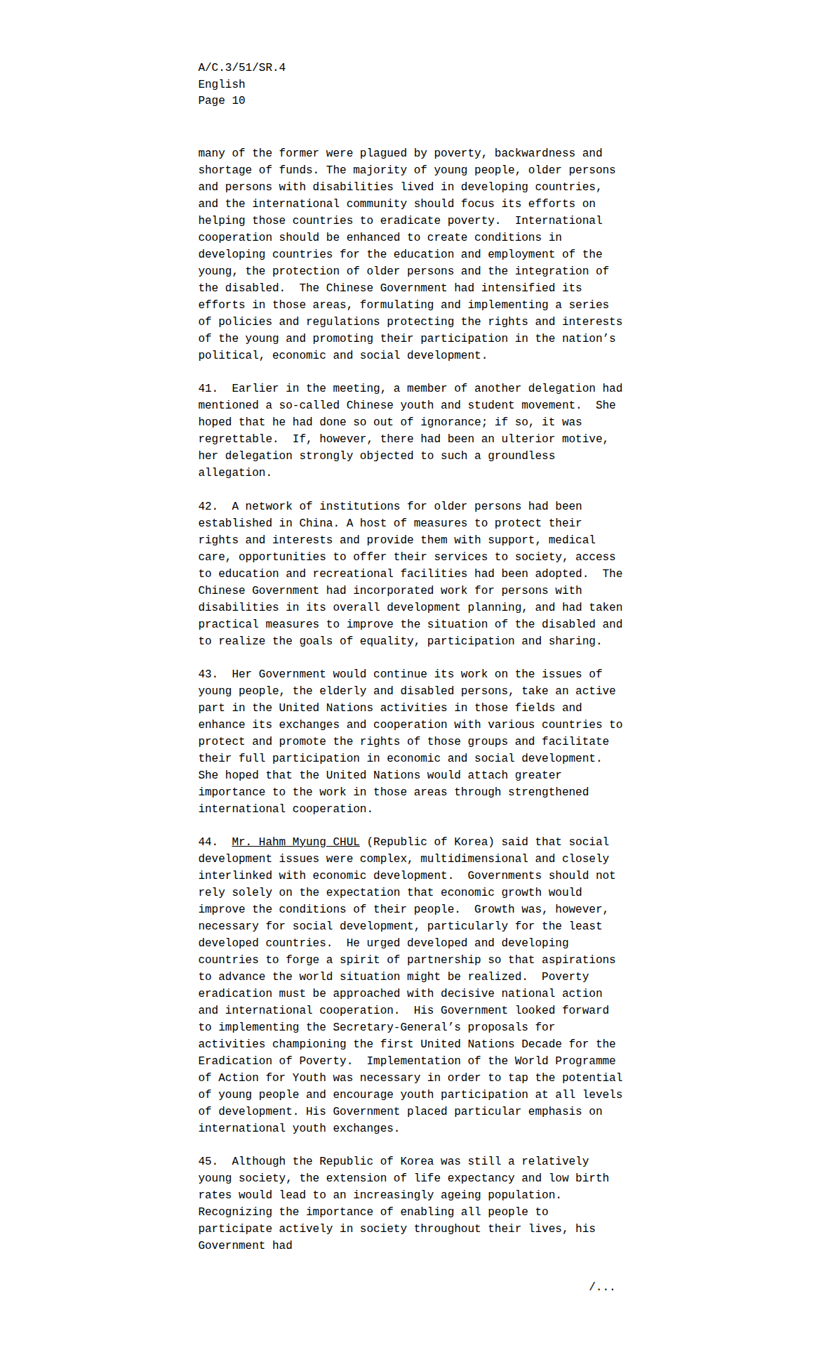A/C.3/51/SR.4
English
Page 10
many of the former were plagued by poverty, backwardness and shortage of funds. The majority of young people, older persons and persons with disabilities lived in developing countries, and the international community should focus its efforts on helping those countries to eradicate poverty. International cooperation should be enhanced to create conditions in developing countries for the education and employment of the young, the protection of older persons and the integration of the disabled. The Chinese Government had intensified its efforts in those areas, formulating and implementing a series of policies and regulations protecting the rights and interests of the young and promoting their participation in the nation’s political, economic and social development.
41. Earlier in the meeting, a member of another delegation had mentioned a so-called Chinese youth and student movement. She hoped that he had done so out of ignorance; if so, it was regrettable. If, however, there had been an ulterior motive, her delegation strongly objected to such a groundless allegation.
42. A network of institutions for older persons had been established in China. A host of measures to protect their rights and interests and provide them with support, medical care, opportunities to offer their services to society, access to education and recreational facilities had been adopted. The Chinese Government had incorporated work for persons with disabilities in its overall development planning, and had taken practical measures to improve the situation of the disabled and to realize the goals of equality, participation and sharing.
43. Her Government would continue its work on the issues of young people, the elderly and disabled persons, take an active part in the United Nations activities in those fields and enhance its exchanges and cooperation with various countries to protect and promote the rights of those groups and facilitate their full participation in economic and social development. She hoped that the United Nations would attach greater importance to the work in those areas through strengthened international cooperation.
44. Mr. Hahm Myung CHUL (Republic of Korea) said that social development issues were complex, multidimensional and closely interlinked with economic development. Governments should not rely solely on the expectation that economic growth would improve the conditions of their people. Growth was, however, necessary for social development, particularly for the least developed countries. He urged developed and developing countries to forge a spirit of partnership so that aspirations to advance the world situation might be realized. Poverty eradication must be approached with decisive national action and international cooperation. His Government looked forward to implementing the Secretary-General’s proposals for activities championing the first United Nations Decade for the Eradication of Poverty. Implementation of the World Programme of Action for Youth was necessary in order to tap the potential of young people and encourage youth participation at all levels of development. His Government placed particular emphasis on international youth exchanges.
45. Although the Republic of Korea was still a relatively young society, the extension of life expectancy and low birth rates would lead to an increasingly ageing population. Recognizing the importance of enabling all people to participate actively in society throughout their lives, his Government had
/...